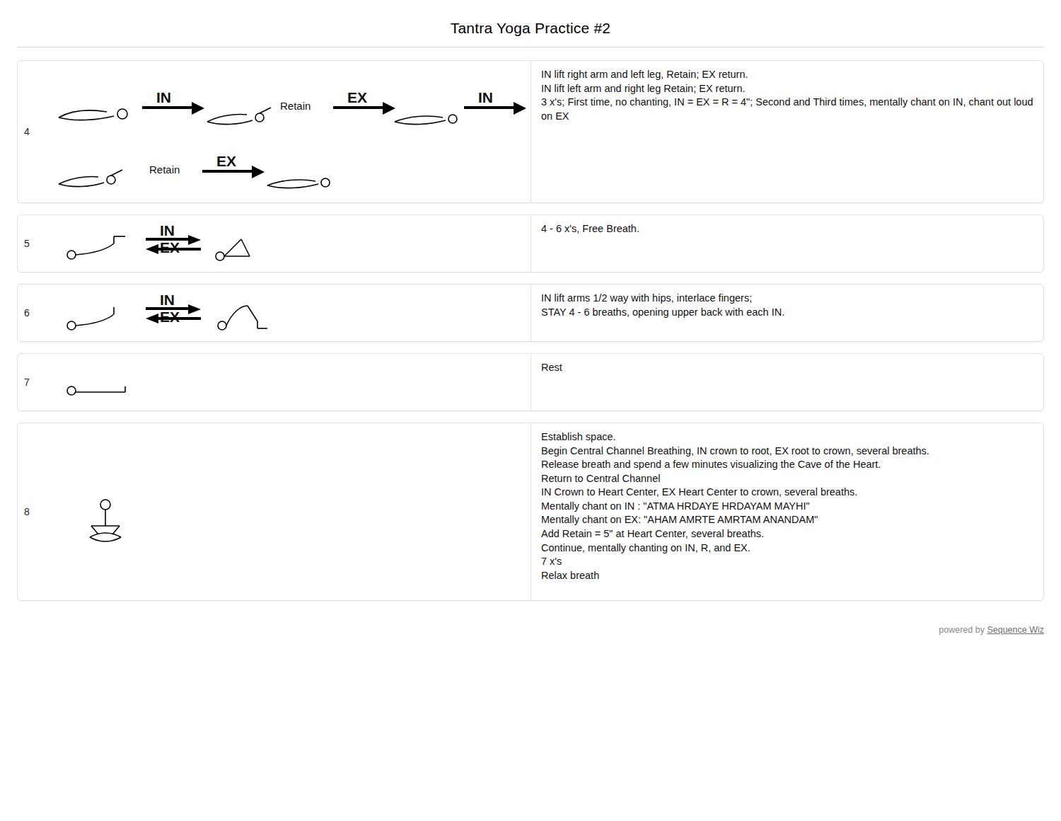Tantra Yoga Practice #2
4
IN
Retain
EX
IN
Retain
EX
IN lift right arm and left leg, Retain; EX return.
IN lift left arm and right leg Retain; EX return.
3 x's; First time, no chanting, IN = EX = R = 4"; Second and Third times, mentally chant on IN, chant out loud on EX
5
IN
EX
4 - 6 x's, Free Breath.
6
IN
EX
IN lift arms 1/2 way with hips, interlace fingers;
STAY 4 - 6 breaths, opening upper back with each IN.
7
Rest
8
Establish space.
Begin Central Channel Breathing, IN crown to root, EX root to crown, several breaths.
Release breath and spend a few minutes visualizing the Cave of the Heart.
Return to Central Channel
IN Crown to Heart Center, EX Heart Center to crown, several breaths.
Mentally chant on IN : "ATMA HRDAYE HRDAYAM MAYHI"
Mentally chant on EX: "AHAM AMRTE AMRTAM ANANDAM"
Add Retain = 5" at Heart Center, several breaths.
Continue, mentally chanting on IN, R, and EX.
7 x's
Relax breath
powered by Sequence Wiz